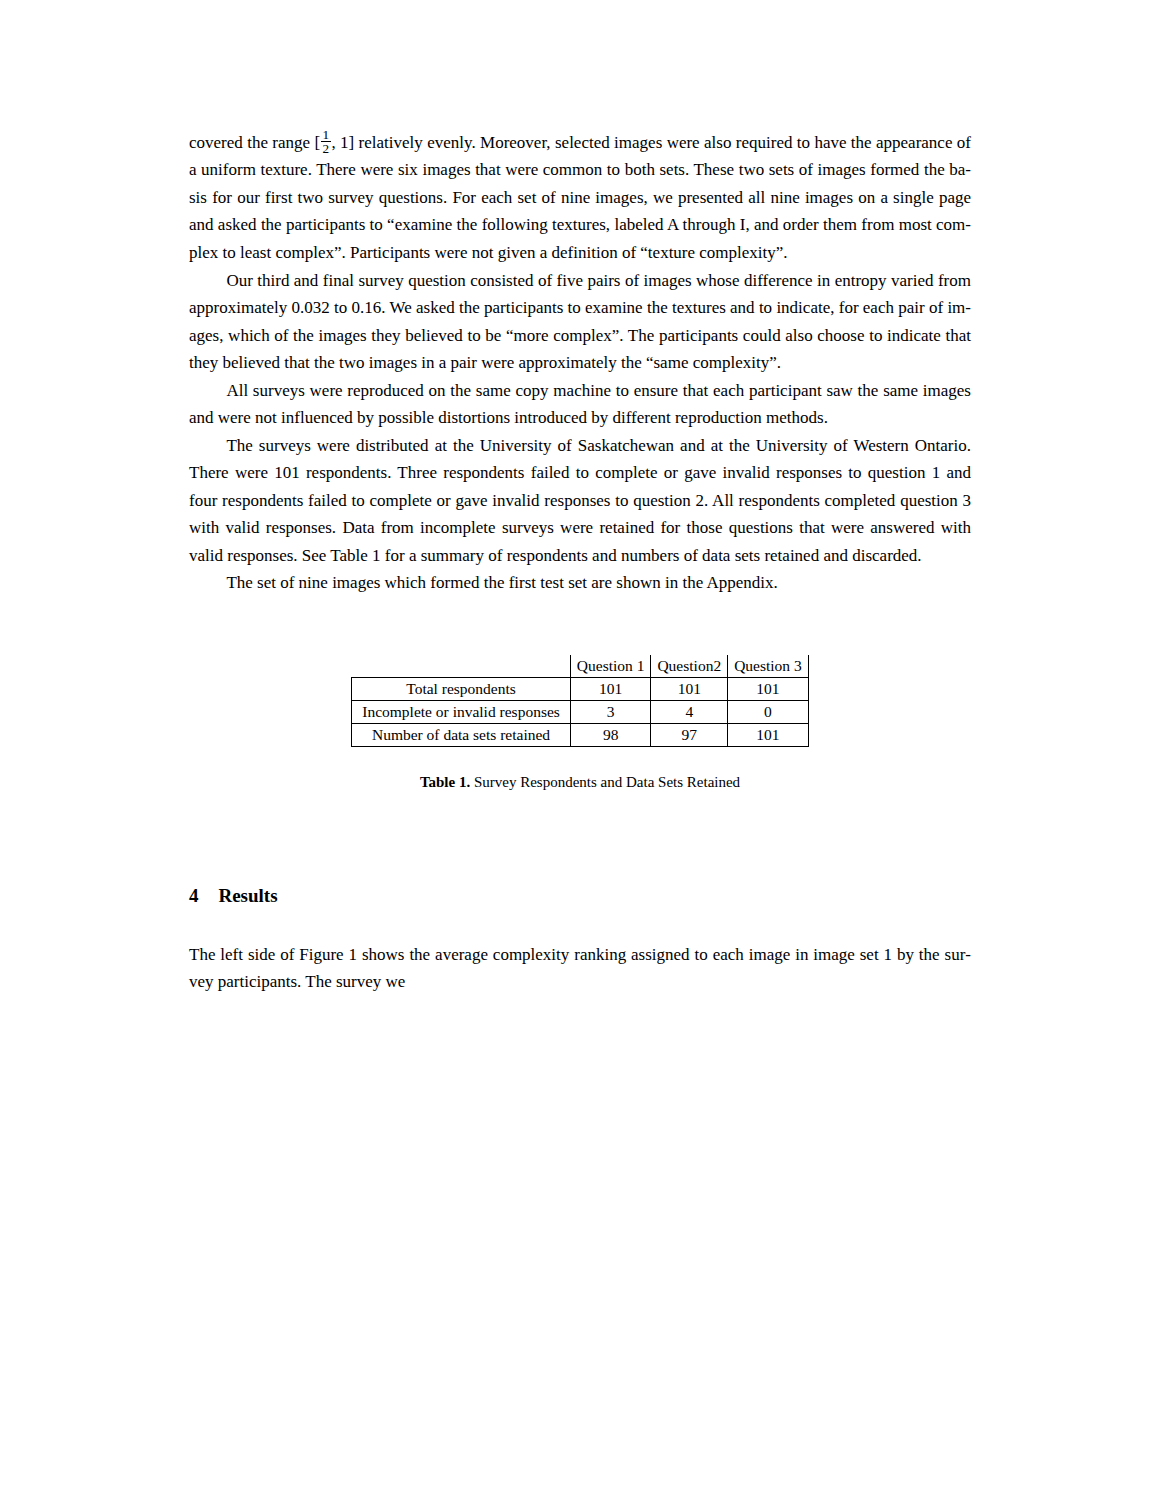covered the range [12, 1] relatively evenly. Moreover, selected images were also required to have the appearance of a uniform texture. There were six images that were common to both sets. These two sets of images formed the basis for our first two survey questions. For each set of nine images, we presented all nine images on a single page and asked the participants to “examine the following textures, labeled A through I, and order them from most complex to least complex”. Participants were not given a definition of “texture complexity”.
Our third and final survey question consisted of five pairs of images whose difference in entropy varied from approximately 0.032 to 0.16. We asked the participants to examine the textures and to indicate, for each pair of images, which of the images they believed to be “more complex”. The participants could also choose to indicate that they believed that the two images in a pair were approximately the “same complexity”.
All surveys were reproduced on the same copy machine to ensure that each participant saw the same images and were not influenced by possible distortions introduced by different reproduction methods.
The surveys were distributed at the University of Saskatchewan and at the University of Western Ontario. There were 101 respondents. Three respondents failed to complete or gave invalid responses to question 1 and four respondents failed to complete or gave invalid responses to question 2. All respondents completed question 3 with valid responses. Data from incomplete surveys were retained for those questions that were answered with valid responses. See Table 1 for a summary of respondents and numbers of data sets retained and discarded.
The set of nine images which formed the first test set are shown in the Appendix.
| | Question 1 | Question2 | Question 3 |
| Total respondents | 101 | 101 | 101 |
| Incomplete or invalid responses | 3 | 4 | 0 |
| Number of data sets retained | 98 | 97 | 101 |
Table 1. Survey Respondents and Data Sets Retained
4 Results
The left side of Figure 1 shows the average complexity ranking assigned to each image in image set 1 by the survey participants. The survey we